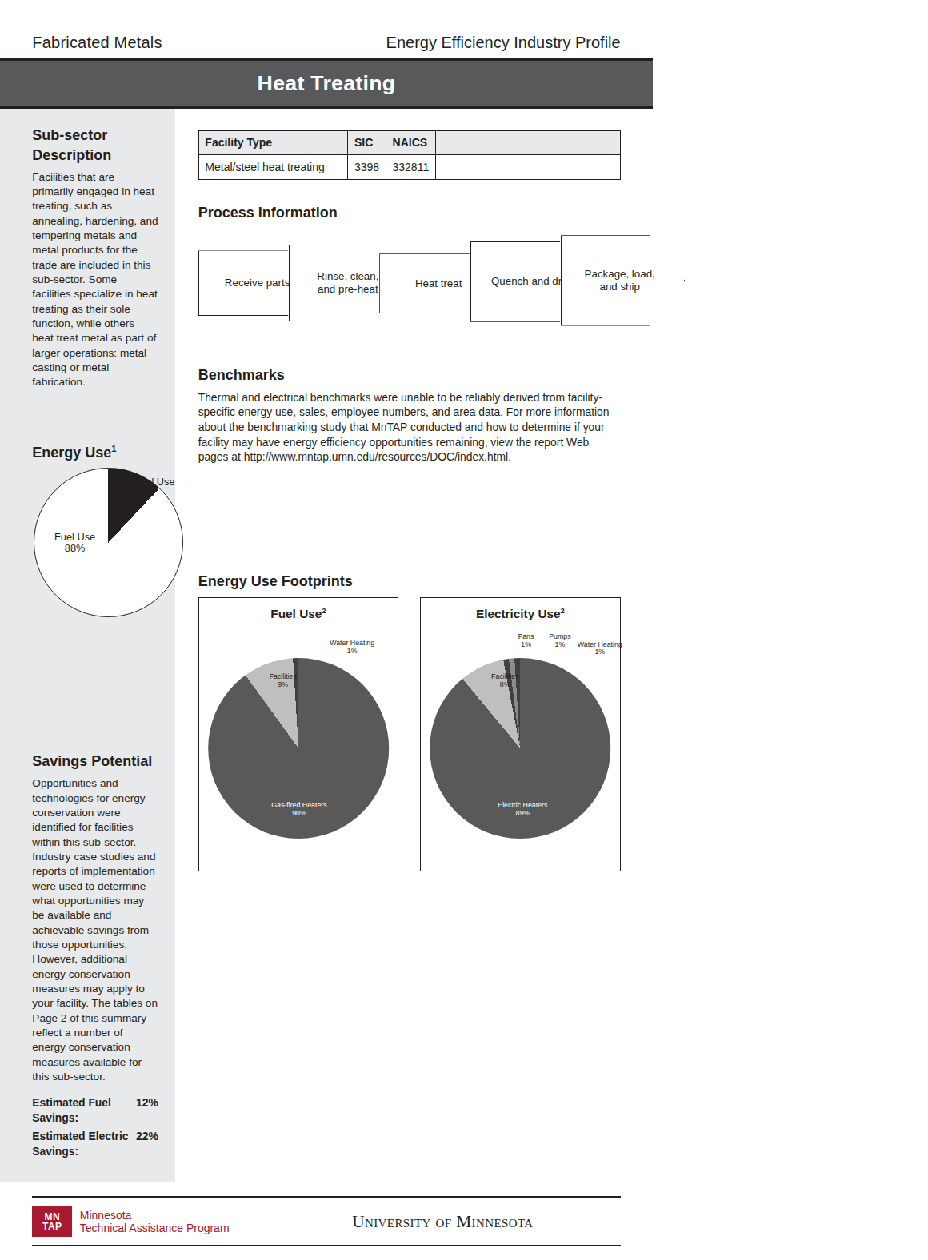Fabricated Metals
Energy Efficiency Industry Profile
Heat Treating
Sub-sector Description
Facilities that are primarily engaged in heat treating, such as annealing, hardening, and tempering metals and metal products for the trade are included in this sub-sector. Some facilities specialize in heat treating as their sole function, while others heat treat metal as part of larger operations: metal casting or metal fabrication.
Energy Use1
Electrical Use
12%
Fuel Use
88%
Savings Potential
Opportunities and technologies for energy conservation were identified for facilities within this sub-sector. Industry case studies and reports of implementation were used to determine what opportunities may be available and achievable savings from those opportunities. However, additional energy conservation measures may apply to your facility. The tables on Page 2 of this summary reflect a number of energy conservation measures available for this sub-sector.
Estimated Fuel Savings: 12%
Estimated Electric Savings: 22%
| Facility Type | SIC | NAICS | |
| --- | --- | --- | --- |
| Metal/steel heat treating | 3398 | 332811 | |
Process Information
Receive parts
Rinse, clean, and pre-heat
Heat treat
Quench and dry
Package, load, and ship
Benchmarks
Thermal and electrical benchmarks were unable to be reliably derived from facility-specific energy use, sales, employee numbers, and area data. For more information about the benchmarking study that MnTAP conducted and how to determine if your facility may have energy efficiency opportunities remaining, view the report Web pages at http://www.mntap.umn.edu/resources/DOC/index.html.
Energy Use Footprints
Fuel Use2
Water Heating
1%
Facilities
9%
Gas-fired Heaters
90%
Electricity Use2
Fans
1%
Pumps
1%
Water Heating
1%
Facilities
8%
Electric Heaters
89%
MN
TAP
Minnesota
Technical Assistance Program
University of Minnesota